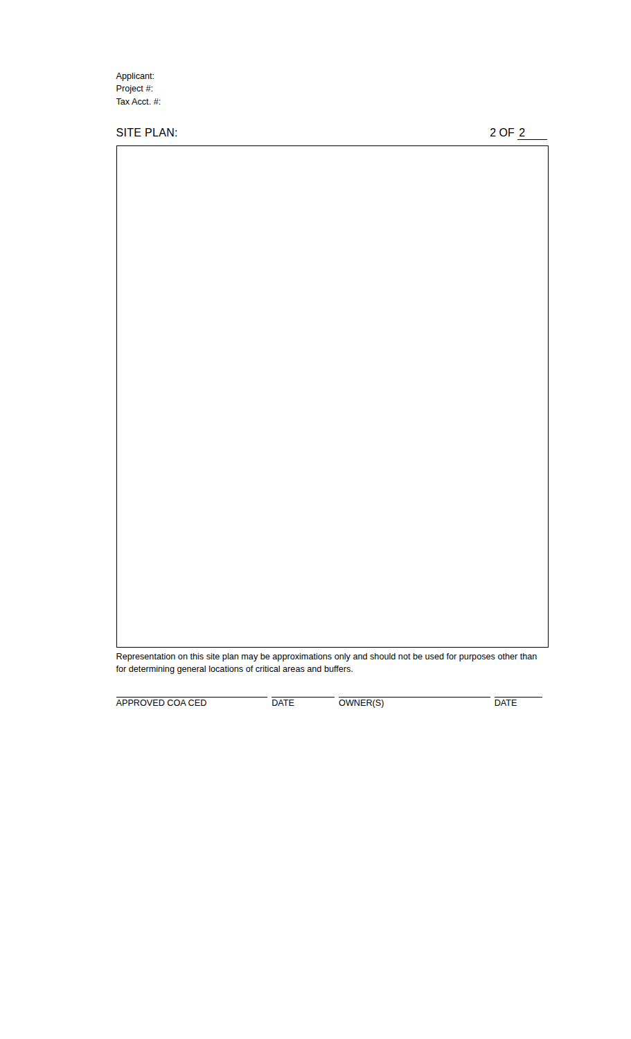Applicant:
Project #:
Tax Acct. #:
SITE PLAN: 2 OF 2
Representation on this site plan may be approximations only and should not be used for purposes other than for determining general locations of critical areas and buffers.
APPROVED COA CED
DATE
OWNER(S)
DATE